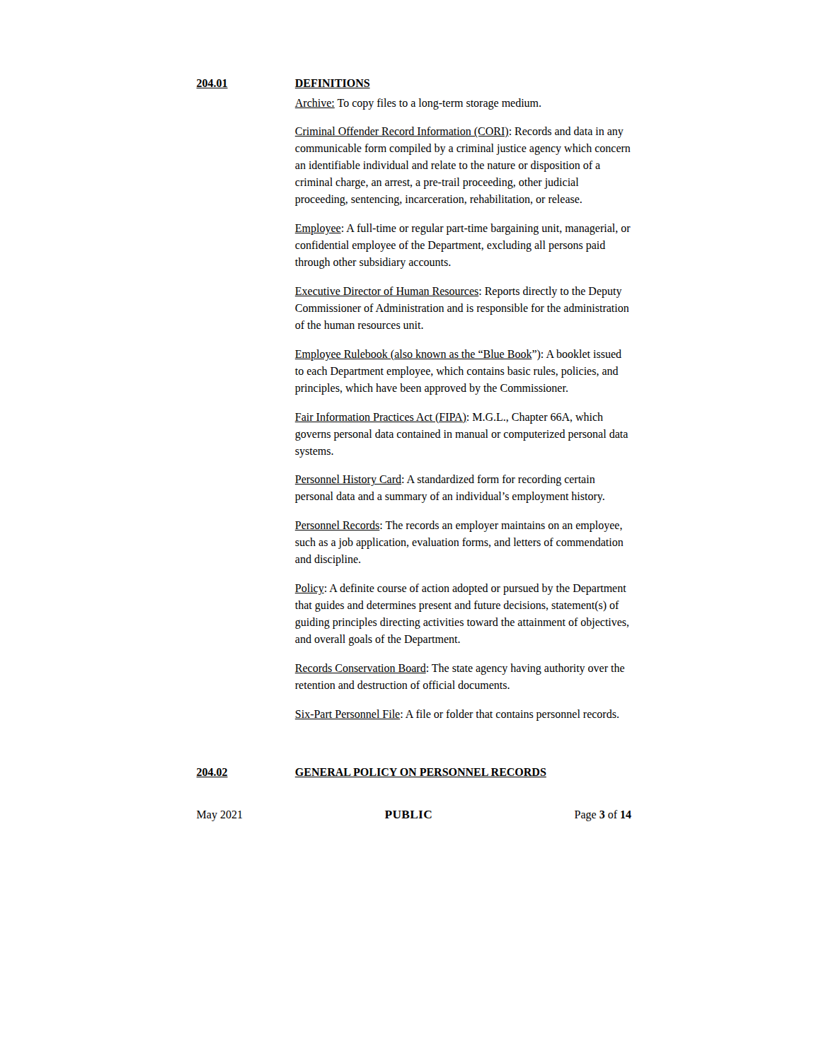204.01
DEFINITIONS
Archive: To copy files to a long-term storage medium.
Criminal Offender Record Information (CORI): Records and data in any communicable form compiled by a criminal justice agency which concern an identifiable individual and relate to the nature or disposition of a criminal charge, an arrest, a pre-trail proceeding, other judicial proceeding, sentencing, incarceration, rehabilitation, or release.
Employee: A full-time or regular part-time bargaining unit, managerial, or confidential employee of the Department, excluding all persons paid through other subsidiary accounts.
Executive Director of Human Resources: Reports directly to the Deputy Commissioner of Administration and is responsible for the administration of the human resources unit.
Employee Rulebook (also known as the “Blue Book”): A booklet issued to each Department employee, which contains basic rules, policies, and principles, which have been approved by the Commissioner.
Fair Information Practices Act (FIPA): M.G.L., Chapter 66A, which governs personal data contained in manual or computerized personal data systems.
Personnel History Card: A standardized form for recording certain personal data and a summary of an individual’s employment history.
Personnel Records: The records an employer maintains on an employee, such as a job application, evaluation forms, and letters of commendation and discipline.
Policy: A definite course of action adopted or pursued by the Department that guides and determines present and future decisions, statement(s) of guiding principles directing activities toward the attainment of objectives, and overall goals of the Department.
Records Conservation Board: The state agency having authority over the retention and destruction of official documents.
Six-Part Personnel File: A file or folder that contains personnel records.
204.02
GENERAL POLICY ON PERSONNEL RECORDS
May 2021
PUBLIC
Page 3 of 14